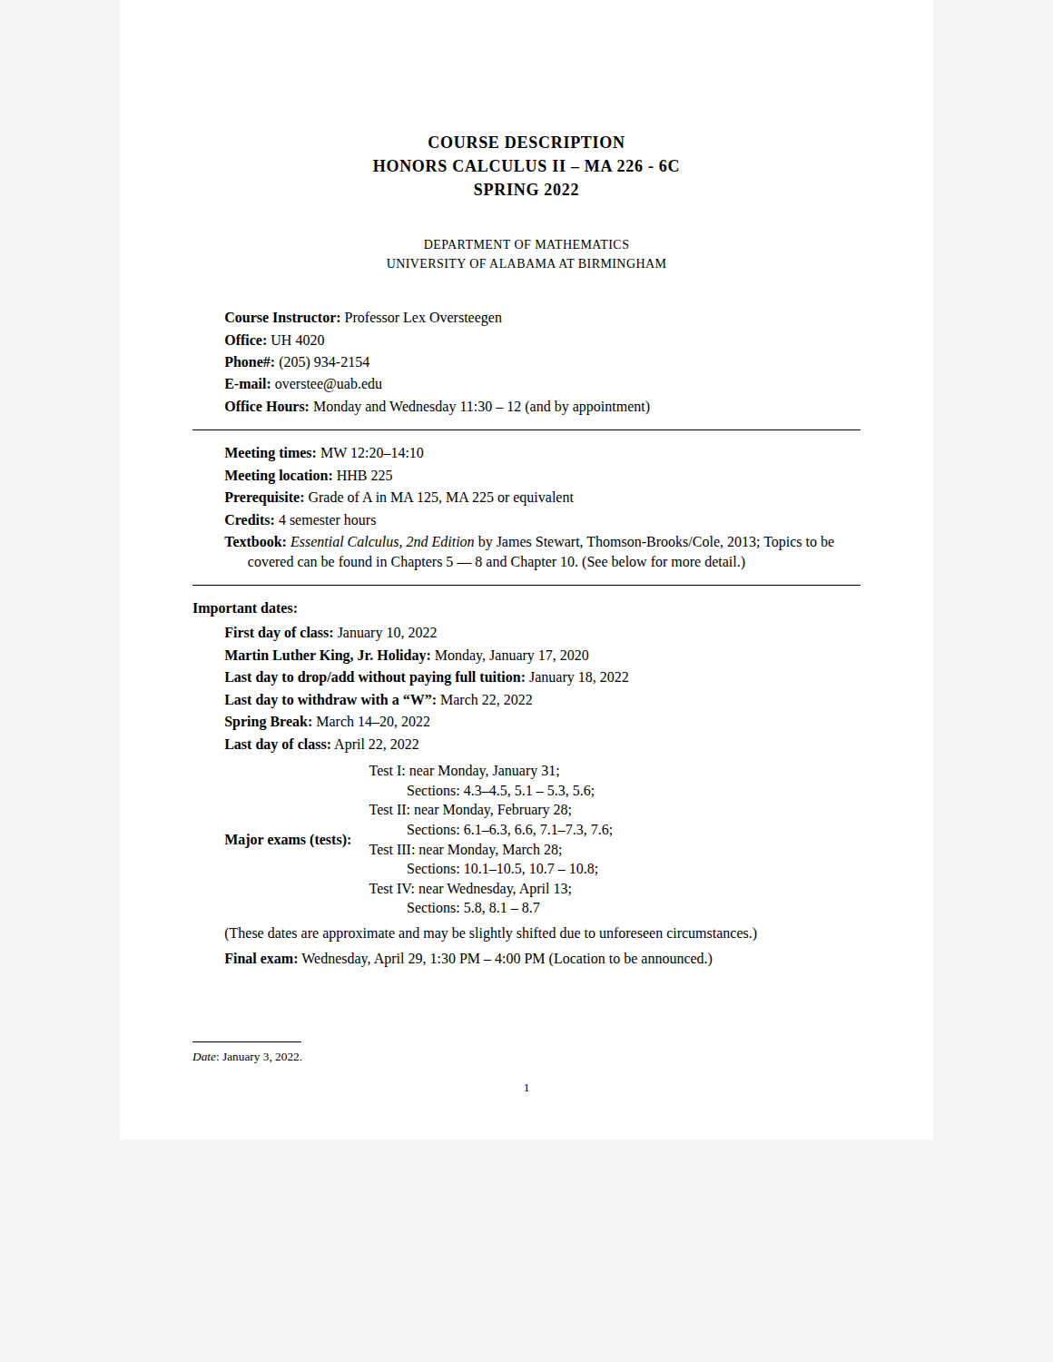COURSE DESCRIPTION HONORS CALCULUS II – MA 226 - 6C SPRING 2022
DEPARTMENT OF MATHEMATICS UNIVERSITY OF ALABAMA AT BIRMINGHAM
Course Instructor:
Professor Lex Oversteegen
Office:
UH 4020
Phone#:
(205) 934-2154
E-mail:
overstee@uab.edu
Office Hours:
Monday and Wednesday 11:30 – 12 (and by appointment)
Meeting times:
MW 12:20–14:10
Meeting location:
HHB 225
Prerequisite:
Grade of A in MA 125, MA 225 or equivalent
Credits:
4 semester hours
Textbook: Essential Calculus, 2nd Edition by James Stewart, Thomson-Brooks/Cole, 2013; Topics to be covered can be found in Chapters 5 — 8 and Chapter 10. (See below for more detail.)
Important dates:
First day of class:
January 10, 2022
Martin Luther King, Jr. Holiday:
Monday, January 17, 2020
Last day to drop/add without paying full tuition:
January 18, 2022
Last day to withdraw with a “W”:
March 22, 2022
Spring Break:
March 14–20, 2022
Last day of class:
April 22, 2022
| Major exams (tests): | Test I: near Monday, January 31; Sections: 4.3–4.5, 5.1 – 5.3, 5.6; Test II: near Monday, February 28; Sections: 6.1–6.3, 6.6, 7.1–7.3, 7.6; Test III: near Monday, March 28; Sections: 10.1–10.5, 10.7 – 10.8; Test IV: near Wednesday, April 13; Sections: 5.8, 8.1 – 8.7 |
(These dates are approximate and may be slightly shifted due to unforeseen circumstances.)
Final exam: Wednesday, April 29, 1:30 PM – 4:00 PM (Location to be announced.)
Date: January 3, 2022.
1